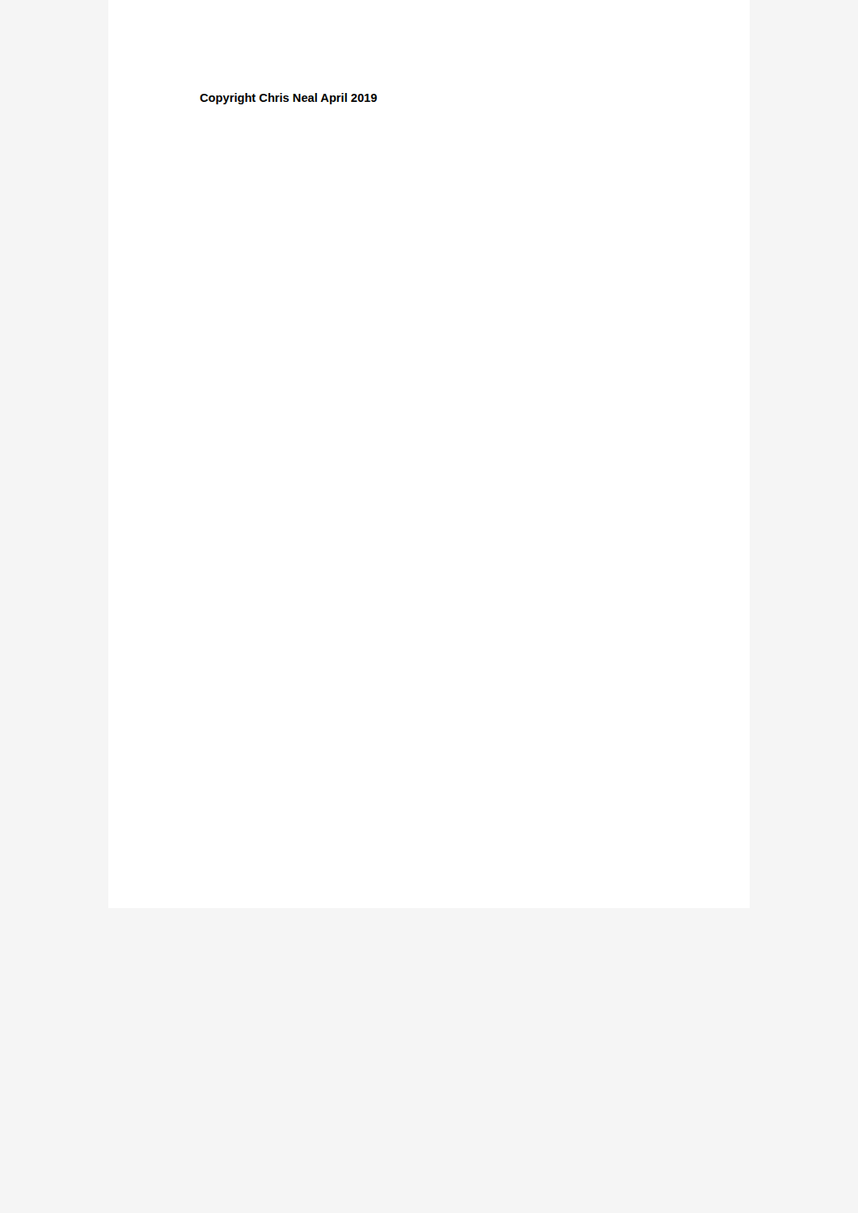Copyright Chris Neal April 2019